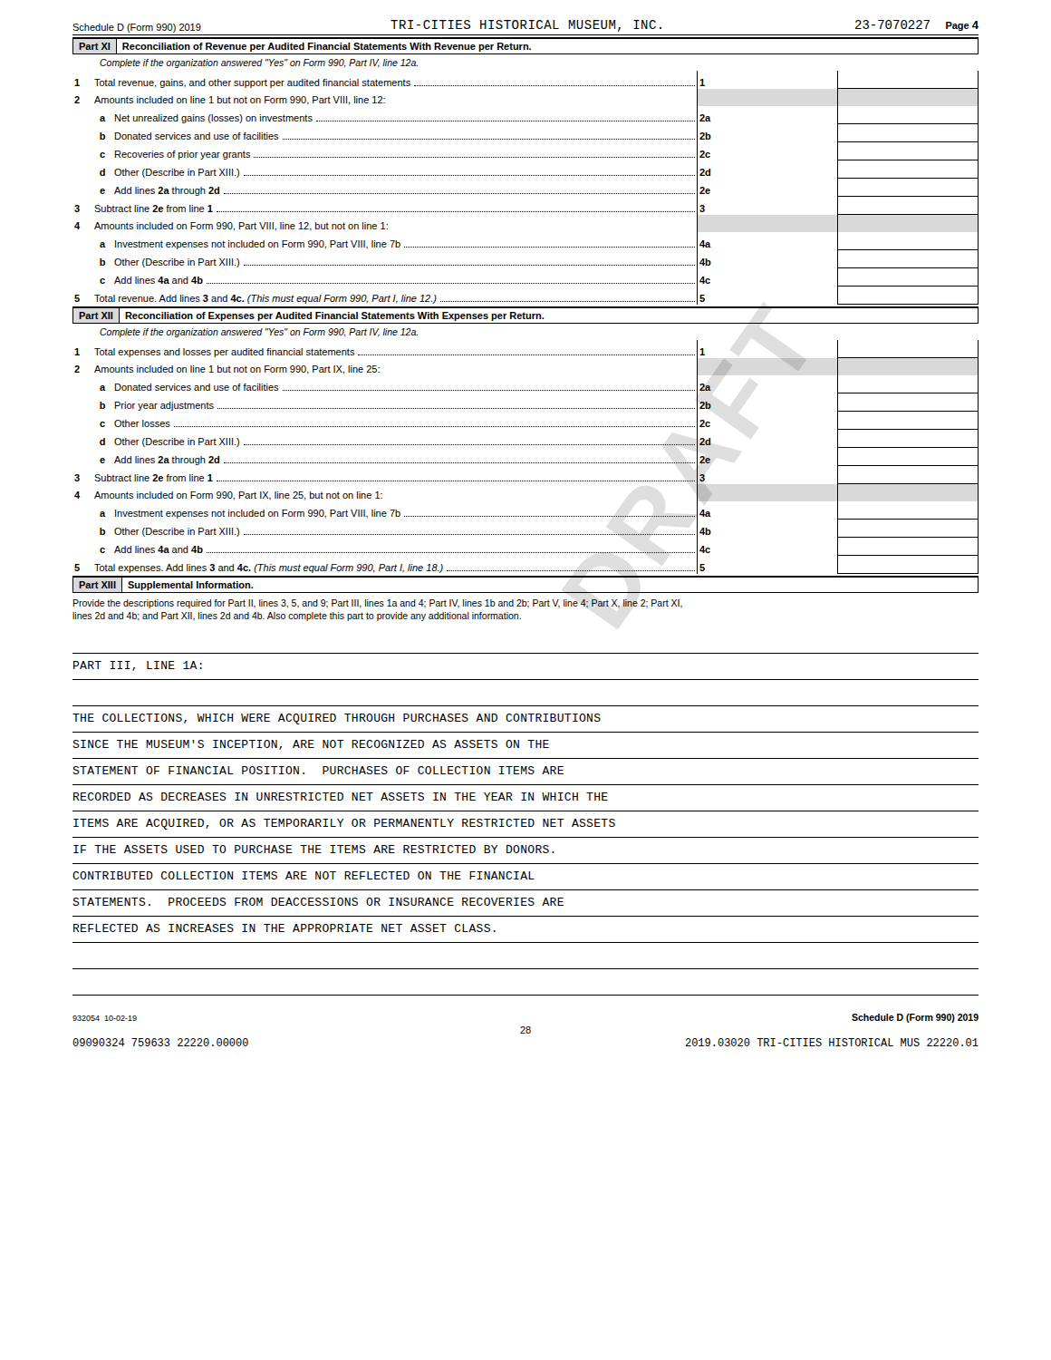DRAFT
Schedule D (Form 990) 2019
TRI-CITIES HISTORICAL MUSEUM, INC.
23-7070227 Page 4
Part XI
Reconciliation of Revenue per Audited Financial Statements With Revenue per Return.
Complete if the organization answered "Yes" on Form 990, Part IV, line 12a.
| 1 | Total revenue, gains, and other support per audited financial statements | 1 | |
| 2 | Amounts included on line 1 but not on Form 990, Part VIII, line 12: | | |
| | a | Net unrealized gains (losses) on investments | 2a | |
| | b | Donated services and use of facilities | 2b | |
| | c | Recoveries of prior year grants | 2c | |
| | d | Other (Describe in Part XIII.) | 2d | |
| | e | Add lines 2a through 2d | 2e | |
| 3 | Subtract line 2e from line 1 | 3 | |
| 4 | Amounts included on Form 990, Part VIII, line 12, but not on line 1: | | |
| | a | Investment expenses not included on Form 990, Part VIII, line 7b | 4a | |
| | b | Other (Describe in Part XIII.) | 4b | |
| | c | Add lines 4a and 4b | 4c | |
| 5 | Total revenue. Add lines 3 and 4c. (This must equal Form 990, Part I, line 12.) | 5 | |
Part XII
Reconciliation of Expenses per Audited Financial Statements With Expenses per Return.
Complete if the organization answered "Yes" on Form 990, Part IV, line 12a.
| 1 | Total expenses and losses per audited financial statements | 1 | |
| 2 | Amounts included on line 1 but not on Form 990, Part IX, line 25: | | |
| | a | Donated services and use of facilities | 2a | |
| | b | Prior year adjustments | 2b | |
| | c | Other losses | 2c | |
| | d | Other (Describe in Part XIII.) | 2d | |
| | e | Add lines 2a through 2d | 2e | |
| 3 | Subtract line 2e from line 1 | 3 | |
| 4 | Amounts included on Form 990, Part IX, line 25, but not on line 1: | | |
| | a | Investment expenses not included on Form 990, Part VIII, line 7b | 4a | |
| | b | Other (Describe in Part XIII.) | 4b | |
| | c | Add lines 4a and 4b | 4c | |
| 5 | Total expenses. Add lines 3 and 4c. (This must equal Form 990, Part I, line 18.) | 5 | |
Part XIII
Supplemental Information.
Provide the descriptions required for Part II, lines 3, 5, and 9; Part III, lines 1a and 4; Part IV, lines 1b and 2b; Part V, line 4; Part X, line 2; Part XI,
lines 2d and 4b; and Part XII, lines 2d and 4b. Also complete this part to provide any additional information.
PART III, LINE 1A:
THE COLLECTIONS, WHICH WERE ACQUIRED THROUGH PURCHASES AND CONTRIBUTIONS
SINCE THE MUSEUM'S INCEPTION, ARE NOT RECOGNIZED AS ASSETS ON THE
STATEMENT OF FINANCIAL POSITION. PURCHASES OF COLLECTION ITEMS ARE
RECORDED AS DECREASES IN UNRESTRICTED NET ASSETS IN THE YEAR IN WHICH THE
ITEMS ARE ACQUIRED, OR AS TEMPORARILY OR PERMANENTLY RESTRICTED NET ASSETS
IF THE ASSETS USED TO PURCHASE THE ITEMS ARE RESTRICTED BY DONORS.
CONTRIBUTED COLLECTION ITEMS ARE NOT REFLECTED ON THE FINANCIAL
STATEMENTS. PROCEEDS FROM DEACCESSIONS OR INSURANCE RECOVERIES ARE
REFLECTED AS INCREASES IN THE APPROPRIATE NET ASSET CLASS.
932054 10-02-19
Schedule D (Form 990) 2019
28
09090324 759633 22220.00000
2019.03020 TRI-CITIES HISTORICAL MUS 22220.01